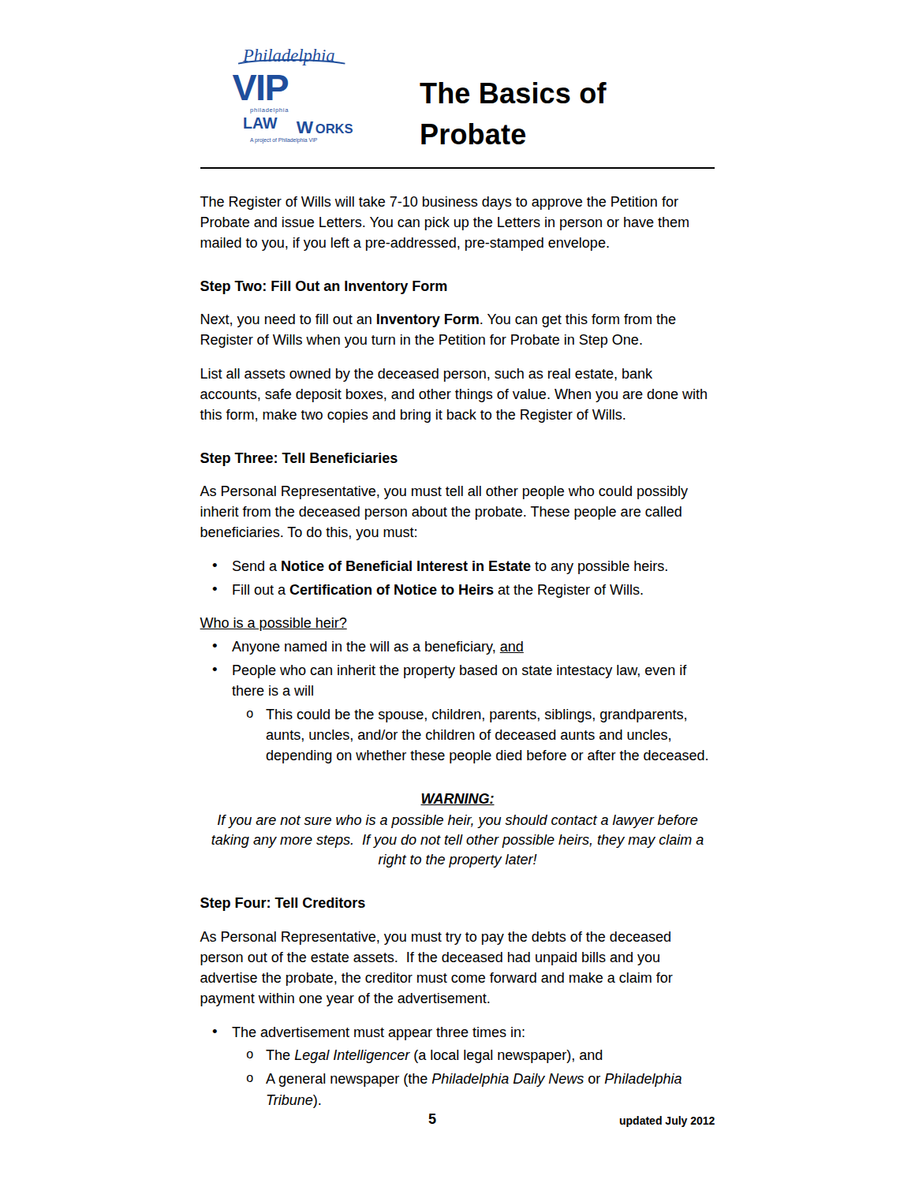Philadelphia VIP philadelphia LAW W ORKS A project of Philadelphia VIP
The Basics of Probate
The Register of Wills will take 7-10 business days to approve the Petition for Probate and issue Letters. You can pick up the Letters in person or have them mailed to you, if you left a pre-addressed, pre-stamped envelope.
Step Two: Fill Out an Inventory Form
Next, you need to fill out an Inventory Form. You can get this form from the Register of Wills when you turn in the Petition for Probate in Step One.
List all assets owned by the deceased person, such as real estate, bank accounts, safe deposit boxes, and other things of value. When you are done with this form, make two copies and bring it back to the Register of Wills.
Step Three: Tell Beneficiaries
As Personal Representative, you must tell all other people who could possibly inherit from the deceased person about the probate. These people are called beneficiaries. To do this, you must:
Send a Notice of Beneficial Interest in Estate to any possible heirs.
Fill out a Certification of Notice to Heirs at the Register of Wills.
Who is a possible heir?
Anyone named in the will as a beneficiary, and
People who can inherit the property based on state intestacy law, even if there is a will
This could be the spouse, children, parents, siblings, grandparents, aunts, uncles, and/or the children of deceased aunts and uncles, depending on whether these people died before or after the deceased.
WARNING:
If you are not sure who is a possible heir, you should contact a lawyer before taking any more steps. If you do not tell other possible heirs, they may claim a right to the property later!
Step Four: Tell Creditors
As Personal Representative, you must try to pay the debts of the deceased person out of the estate assets. If the deceased had unpaid bills and you advertise the probate, the creditor must come forward and make a claim for payment within one year of the advertisement.
The advertisement must appear three times in:
The Legal Intelligencer (a local legal newspaper), and
A general newspaper (the Philadelphia Daily News or Philadelphia Tribune).
5
updated July 2012